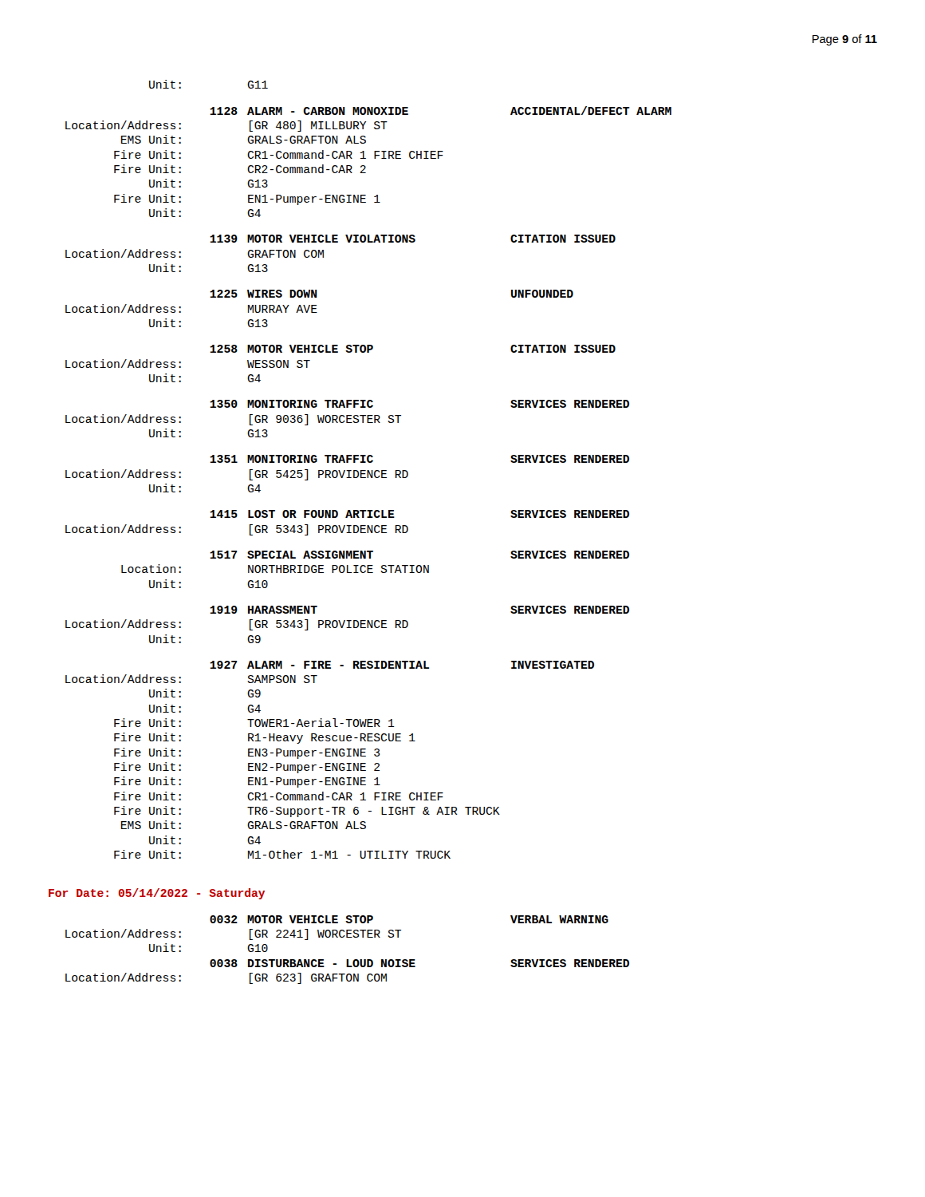Page 9 of 11
| Unit: | | G11 | |
| | 1128 | ALARM - CARBON MONOXIDE | ACCIDENTAL/DEFECT ALARM |
| Location/Address: | | [GR 480] MILLBURY ST | |
| EMS Unit: | | GRALS-GRAFTON ALS | |
| Fire Unit: | | CR1-Command-CAR 1 FIRE CHIEF | |
| Fire Unit: | | CR2-Command-CAR 2 | |
| Unit: | | G13 | |
| Fire Unit: | | EN1-Pumper-ENGINE 1 | |
| Unit: | | G4 | |
| | 1139 | MOTOR VEHICLE VIOLATIONS | CITATION ISSUED |
| Location/Address: | | GRAFTON COM | |
| Unit: | | G13 | |
| | 1225 | WIRES DOWN | UNFOUNDED |
| Location/Address: | | MURRAY AVE | |
| Unit: | | G13 | |
| | 1258 | MOTOR VEHICLE STOP | CITATION ISSUED |
| Location/Address: | | WESSON ST | |
| Unit: | | G4 | |
| | 1350 | MONITORING TRAFFIC | SERVICES RENDERED |
| Location/Address: | | [GR 9036] WORCESTER ST | |
| Unit: | | G13 | |
| | 1351 | MONITORING TRAFFIC | SERVICES RENDERED |
| Location/Address: | | [GR 5425] PROVIDENCE RD | |
| Unit: | | G4 | |
| | 1415 | LOST OR FOUND ARTICLE | SERVICES RENDERED |
| Location/Address: | | [GR 5343] PROVIDENCE RD | |
| | 1517 | SPECIAL ASSIGNMENT | SERVICES RENDERED |
| Location: | | NORTHBRIDGE POLICE STATION | |
| Unit: | | G10 | |
| | 1919 | HARASSMENT | SERVICES RENDERED |
| Location/Address: | | [GR 5343] PROVIDENCE RD | |
| Unit: | | G9 | |
| | 1927 | ALARM - FIRE - RESIDENTIAL | INVESTIGATED |
| Location/Address: | | SAMPSON ST | |
| Unit: | | G9 | |
| Unit: | | G4 | |
| Fire Unit: | | TOWER1-Aerial-TOWER 1 | |
| Fire Unit: | | R1-Heavy Rescue-RESCUE 1 | |
| Fire Unit: | | EN3-Pumper-ENGINE 3 | |
| Fire Unit: | | EN2-Pumper-ENGINE 2 | |
| Fire Unit: | | EN1-Pumper-ENGINE 1 | |
| Fire Unit: | | CR1-Command-CAR 1 FIRE CHIEF | |
| Fire Unit: | | TR6-Support-TR 6 - LIGHT & AIR TRUCK | |
| EMS Unit: | | GRALS-GRAFTON ALS | |
| Unit: | | G4 | |
| Fire Unit: | | M1-Other 1-M1 - UTILITY TRUCK | |
For Date: 05/14/2022 - Saturday
| | 0032 | MOTOR VEHICLE STOP | VERBAL WARNING |
| Location/Address: | | [GR 2241] WORCESTER ST | |
| Unit: | | G10 | |
| | 0038 | DISTURBANCE - LOUD NOISE | SERVICES RENDERED |
| Location/Address: | | [GR 623] GRAFTON COM | |